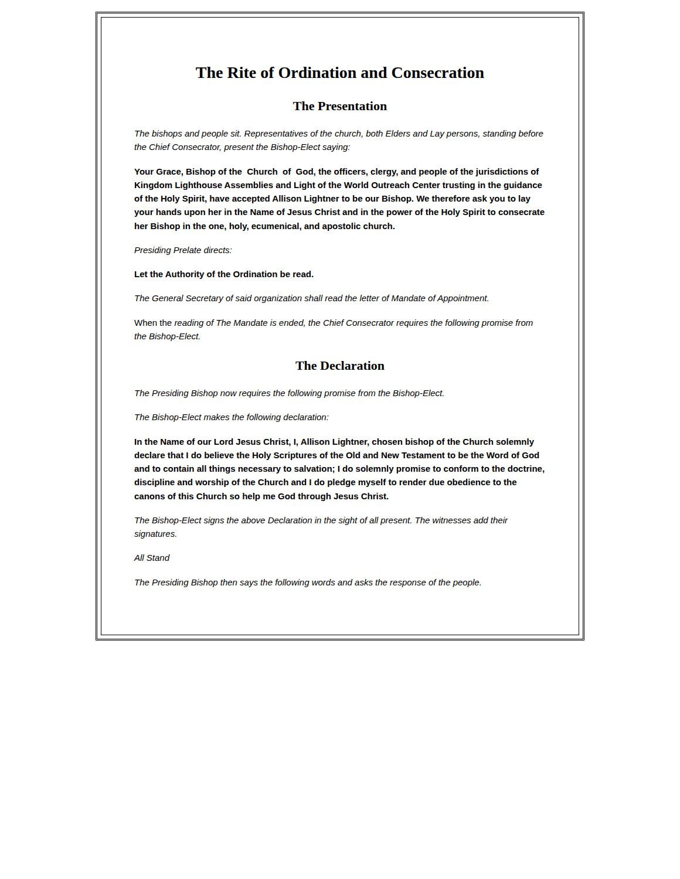The Rite of Ordination and Consecration
The Presentation
The bishops and people sit. Representatives of the church, both Elders and Lay persons, standing before the Chief Consecrator, present the Bishop-Elect saying:
Your Grace, Bishop of the Church of God, the officers, clergy, and people of the jurisdictions of Kingdom Lighthouse Assemblies and Light of the World Outreach Center trusting in the guidance of the Holy Spirit, have accepted Allison Lightner to be our Bishop. We therefore ask you to lay your hands upon her in the Name of Jesus Christ and in the power of the Holy Spirit to consecrate her Bishop in the one, holy, ecumenical, and apostolic church.
Presiding Prelate directs:
Let the Authority of the Ordination be read.
The General Secretary of said organization shall read the letter of Mandate of Appointment.
When the reading of The Mandate is ended, the Chief Consecrator requires the following promise from the Bishop-Elect.
The Declaration
The Presiding Bishop now requires the following promise from the Bishop-Elect.
The Bishop-Elect makes the following declaration:
In the Name of our Lord Jesus Christ, I, Allison Lightner, chosen bishop of the Church solemnly declare that I do believe the Holy Scriptures of the Old and New Testament to be the Word of God and to contain all things necessary to salvation; I do solemnly promise to conform to the doctrine, discipline and worship of the Church and I do pledge myself to render due obedience to the canons of this Church so help me God through Jesus Christ.
The Bishop-Elect signs the above Declaration in the sight of all present. The witnesses add their signatures.
All Stand
The Presiding Bishop then says the following words and asks the response of the people.